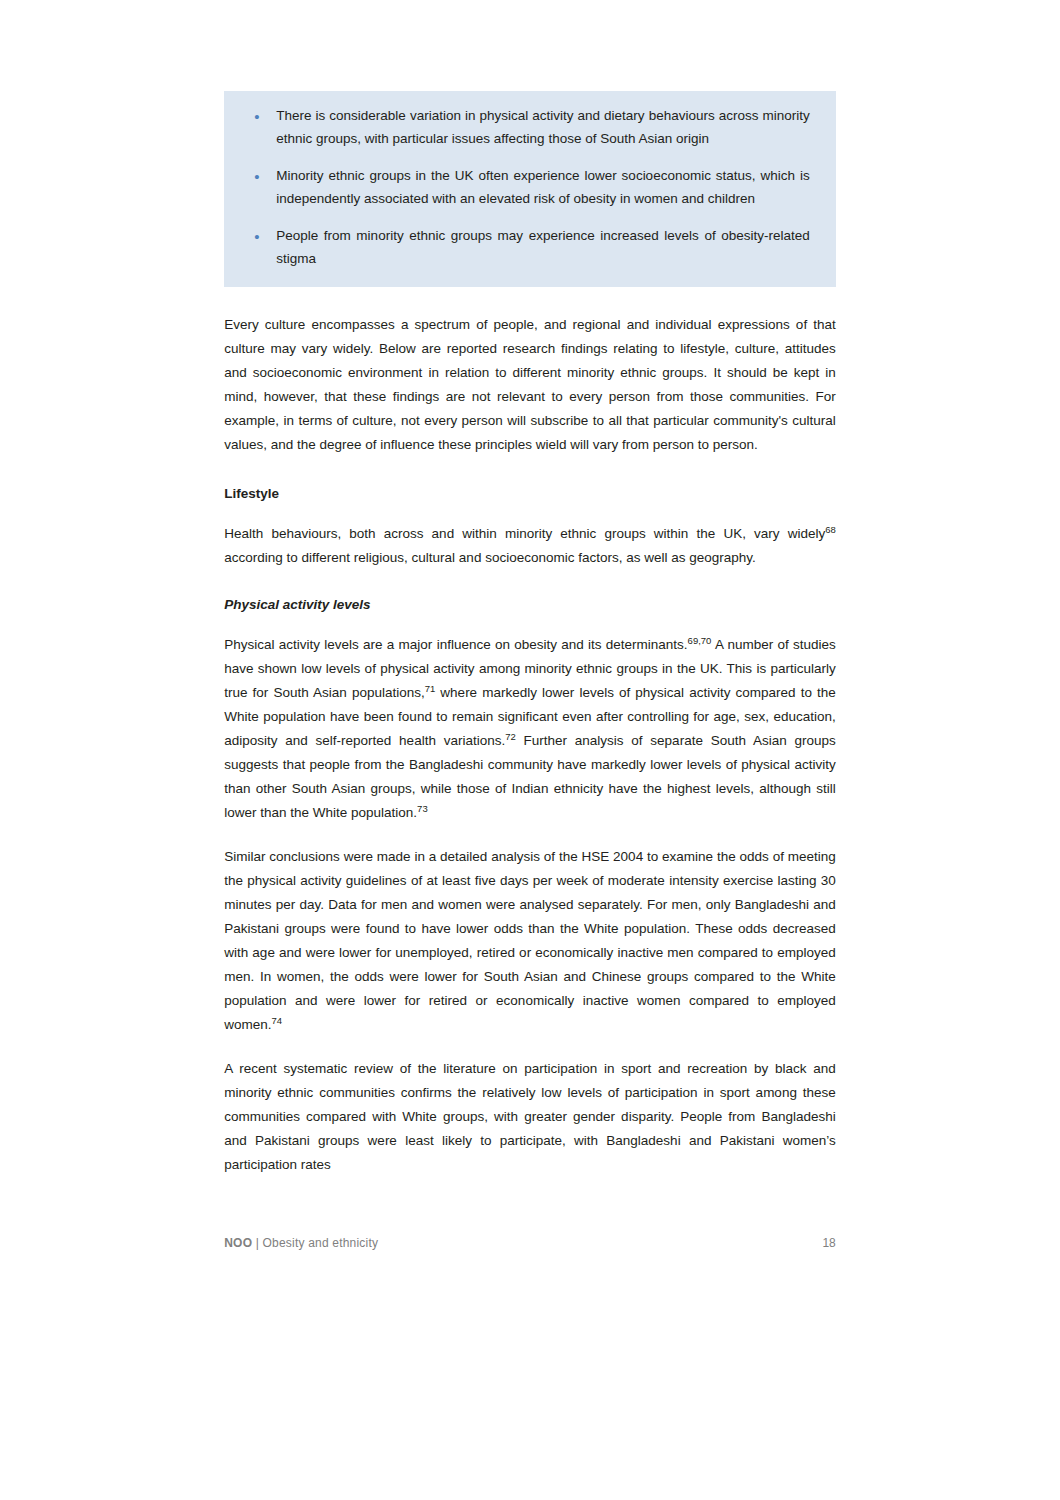There is considerable variation in physical activity and dietary behaviours across minority ethnic groups, with particular issues affecting those of South Asian origin
Minority ethnic groups in the UK often experience lower socioeconomic status, which is independently associated with an elevated risk of obesity in women and children
People from minority ethnic groups may experience increased levels of obesity-related stigma
Every culture encompasses a spectrum of people, and regional and individual expressions of that culture may vary widely. Below are reported research findings relating to lifestyle, culture, attitudes and socioeconomic environment in relation to different minority ethnic groups. It should be kept in mind, however, that these findings are not relevant to every person from those communities. For example, in terms of culture, not every person will subscribe to all that particular community's cultural values, and the degree of influence these principles wield will vary from person to person.
Lifestyle
Health behaviours, both across and within minority ethnic groups within the UK, vary widely68 according to different religious, cultural and socioeconomic factors, as well as geography.
Physical activity levels
Physical activity levels are a major influence on obesity and its determinants.69,70 A number of studies have shown low levels of physical activity among minority ethnic groups in the UK. This is particularly true for South Asian populations,71 where markedly lower levels of physical activity compared to the White population have been found to remain significant even after controlling for age, sex, education, adiposity and self-reported health variations.72 Further analysis of separate South Asian groups suggests that people from the Bangladeshi community have markedly lower levels of physical activity than other South Asian groups, while those of Indian ethnicity have the highest levels, although still lower than the White population.73
Similar conclusions were made in a detailed analysis of the HSE 2004 to examine the odds of meeting the physical activity guidelines of at least five days per week of moderate intensity exercise lasting 30 minutes per day. Data for men and women were analysed separately. For men, only Bangladeshi and Pakistani groups were found to have lower odds than the White population. These odds decreased with age and were lower for unemployed, retired or economically inactive men compared to employed men. In women, the odds were lower for South Asian and Chinese groups compared to the White population and were lower for retired or economically inactive women compared to employed women.74
A recent systematic review of the literature on participation in sport and recreation by black and minority ethnic communities confirms the relatively low levels of participation in sport among these communities compared with White groups, with greater gender disparity. People from Bangladeshi and Pakistani groups were least likely to participate, with Bangladeshi and Pakistani women’s participation rates
NOO | Obesity and ethnicity
18